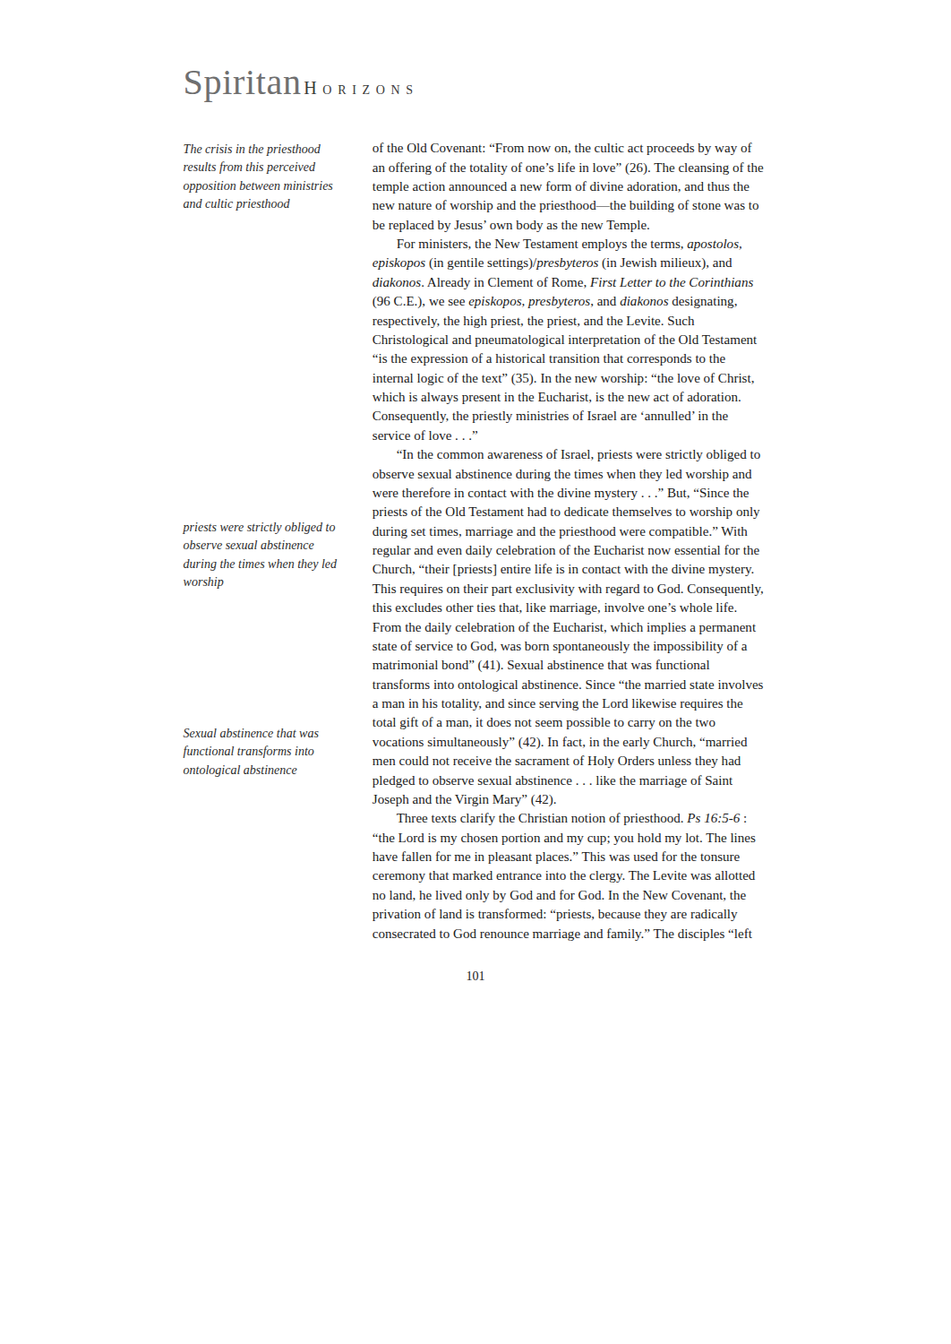Spiritan Horizons
The crisis in the priesthood results from this perceived opposition between ministries and cultic priesthood
priests were strictly obliged to observe sexual abstinence during the times when they led worship
Sexual abstinence that was functional transforms into ontological abstinence
of the Old Covenant: “From now on, the cultic act proceeds by way of an offering of the totality of one’s life in love” (26). The cleansing of the temple action announced a new form of divine adoration, and thus the new nature of worship and the priesthood—the building of stone was to be replaced by Jesus’ own body as the new Temple.
For ministers, the New Testament employs the terms, apostolos, episkopos (in gentile settings)/presbyteros (in Jewish milieux), and diakonos. Already in Clement of Rome, First Letter to the Corinthians (96 C.E.), we see episkopos, presbyteros, and diakonos designating, respectively, the high priest, the priest, and the Levite. Such Christological and pneumatological interpretation of the Old Testament “is the expression of a historical transition that corresponds to the internal logic of the text” (35). In the new worship: “the love of Christ, which is always present in the Eucharist, is the new act of adoration. Consequently, the priestly ministries of Israel are ‘annulled’ in the service of love . . .”
“In the common awareness of Israel, priests were strictly obliged to observe sexual abstinence during the times when they led worship and were therefore in contact with the divine mystery . . .” But, “Since the priests of the Old Testament had to dedicate themselves to worship only during set times, marriage and the priesthood were compatible.” With regular and even daily celebration of the Eucharist now essential for the Church, “their [priests] entire life is in contact with the divine mystery. This requires on their part exclusivity with regard to God. Consequently, this excludes other ties that, like marriage, involve one’s whole life. From the daily celebration of the Eucharist, which implies a permanent state of service to God, was born spontaneously the impossibility of a matrimonial bond” (41). Sexual abstinence that was functional transforms into ontological abstinence. Since “the married state involves a man in his totality, and since serving the Lord likewise requires the total gift of a man, it does not seem possible to carry on the two vocations simultaneously” (42). In fact, in the early Church, “married men could not receive the sacrament of Holy Orders unless they had pledged to observe sexual abstinence . . . like the marriage of Saint Joseph and the Virgin Mary” (42).
Three texts clarify the Christian notion of priesthood. Ps 16:5-6 : “the Lord is my chosen portion and my cup; you hold my lot. The lines have fallen for me in pleasant places.” This was used for the tonsure ceremony that marked entrance into the clergy. The Levite was allotted no land, he lived only by God and for God. In the New Covenant, the privation of land is transformed: “priests, because they are radically consecrated to God renounce marriage and family.” The disciples “left
101